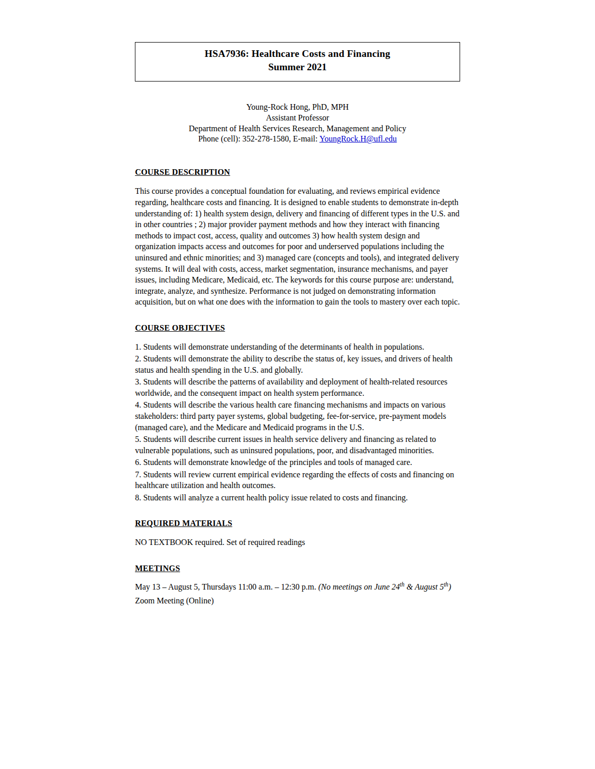HSA7936: Healthcare Costs and Financing
Summer 2021
Young-Rock Hong, PhD, MPH
Assistant Professor
Department of Health Services Research, Management and Policy
Phone (cell): 352-278-1580, E-mail: YoungRock.H@ufl.edu
COURSE DESCRIPTION
This course provides a conceptual foundation for evaluating, and reviews empirical evidence regarding, healthcare costs and financing. It is designed to enable students to demonstrate in-depth understanding of: 1) health system design, delivery and financing of different types in the U.S. and in other countries ; 2) major provider payment methods and how they interact with financing methods to impact cost, access, quality and outcomes 3) how health system design and organization impacts access and outcomes for poor and underserved populations including the uninsured and ethnic minorities; and 3) managed care (concepts and tools), and integrated delivery systems. It will deal with costs, access, market segmentation, insurance mechanisms, and payer issues, including Medicare, Medicaid, etc. The keywords for this course purpose are: understand, integrate, analyze, and synthesize. Performance is not judged on demonstrating information acquisition, but on what one does with the information to gain the tools to mastery over each topic.
COURSE OBJECTIVES
1. Students will demonstrate understanding of the determinants of health in populations.
2. Students will demonstrate the ability to describe the status of, key issues, and drivers of health status and health spending in the U.S. and globally.
3. Students will describe the patterns of availability and deployment of health-related resources worldwide, and the consequent impact on health system performance.
4. Students will describe the various health care financing mechanisms and impacts on various stakeholders: third party payer systems, global budgeting, fee-for-service, pre-payment models (managed care), and the Medicare and Medicaid programs in the U.S.
5. Students will describe current issues in health service delivery and financing as related to vulnerable populations, such as uninsured populations, poor, and disadvantaged minorities.
6. Students will demonstrate knowledge of the principles and tools of managed care.
7. Students will review current empirical evidence regarding the effects of costs and financing on healthcare utilization and health outcomes.
8. Students will analyze a current health policy issue related to costs and financing.
REQUIRED MATERIALS
NO TEXTBOOK required. Set of required readings
MEETINGS
May 13 – August 5, Thursdays 11:00 a.m. – 12:30 p.m. (No meetings on June 24th & August 5th)
Zoom Meeting (Online)